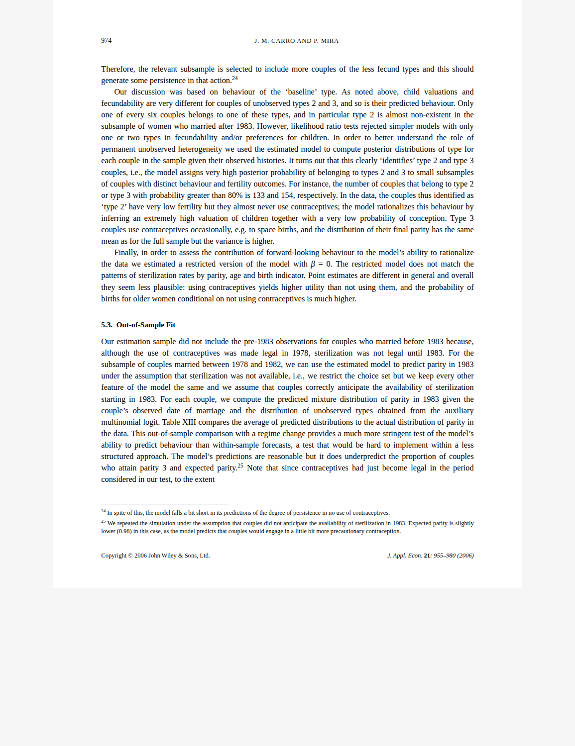974 J. M. Carro and P. Mira
Therefore, the relevant subsample is selected to include more couples of the less fecund types and this should generate some persistence in that action.24
Our discussion was based on behaviour of the ‘baseline’ type. As noted above, child valuations and fecundability are very different for couples of unobserved types 2 and 3, and so is their predicted behaviour. Only one of every six couples belongs to one of these types, and in particular type 2 is almost non-existent in the subsample of women who married after 1983. However, likelihood ratio tests rejected simpler models with only one or two types in fecundability and/or preferences for children. In order to better understand the role of permanent unobserved heterogeneity we used the estimated model to compute posterior distributions of type for each couple in the sample given their observed histories. It turns out that this clearly ‘identifies’ type 2 and type 3 couples, i.e., the model assigns very high posterior probability of belonging to types 2 and 3 to small subsamples of couples with distinct behaviour and fertility outcomes. For instance, the number of couples that belong to type 2 or type 3 with probability greater than 80% is 133 and 154, respectively. In the data, the couples thus identified as ‘type 2’ have very low fertility but they almost never use contraceptives; the model rationalizes this behaviour by inferring an extremely high valuation of children together with a very low probability of conception. Type 3 couples use contraceptives occasionally, e.g. to space births, and the distribution of their final parity has the same mean as for the full sample but the variance is higher.
Finally, in order to assess the contribution of forward-looking behaviour to the model’s ability to rationalize the data we estimated a restricted version of the model with β = 0. The restricted model does not match the patterns of sterilization rates by parity, age and birth indicator. Point estimates are different in general and overall they seem less plausible: using contraceptives yields higher utility than not using them, and the probability of births for older women conditional on not using contraceptives is much higher.
5.3. Out-of-Sample Fit
Our estimation sample did not include the pre-1983 observations for couples who married before 1983 because, although the use of contraceptives was made legal in 1978, sterilization was not legal until 1983. For the subsample of couples married between 1978 and 1982, we can use the estimated model to predict parity in 1983 under the assumption that sterilization was not available, i.e., we restrict the choice set but we keep every other feature of the model the same and we assume that couples correctly anticipate the availability of sterilization starting in 1983. For each couple, we compute the predicted mixture distribution of parity in 1983 given the couple’s observed date of marriage and the distribution of unobserved types obtained from the auxiliary multinomial logit. Table XIII compares the average of predicted distributions to the actual distribution of parity in the data. This out-of-sample comparison with a regime change provides a much more stringent test of the model’s ability to predict behaviour than within-sample forecasts, a test that would be hard to implement within a less structured approach. The model’s predictions are reasonable but it does underpredict the proportion of couples who attain parity 3 and expected parity.25 Note that since contraceptives had just become legal in the period considered in our test, to the extent
24 In spite of this, the model falls a bit short in its predictions of the degree of persistence in no use of contraceptives.
25 We repeated the simulation under the assumption that couples did not anticipate the availability of sterilization in 1983. Expected parity is slightly lower (0.98) in this case, as the model predicts that couples would engage in a little bit more precautionary contraception.
Copyright © 2006 John Wiley & Sons, Ltd. J. Appl. Econ. 21: 955–980 (2006)